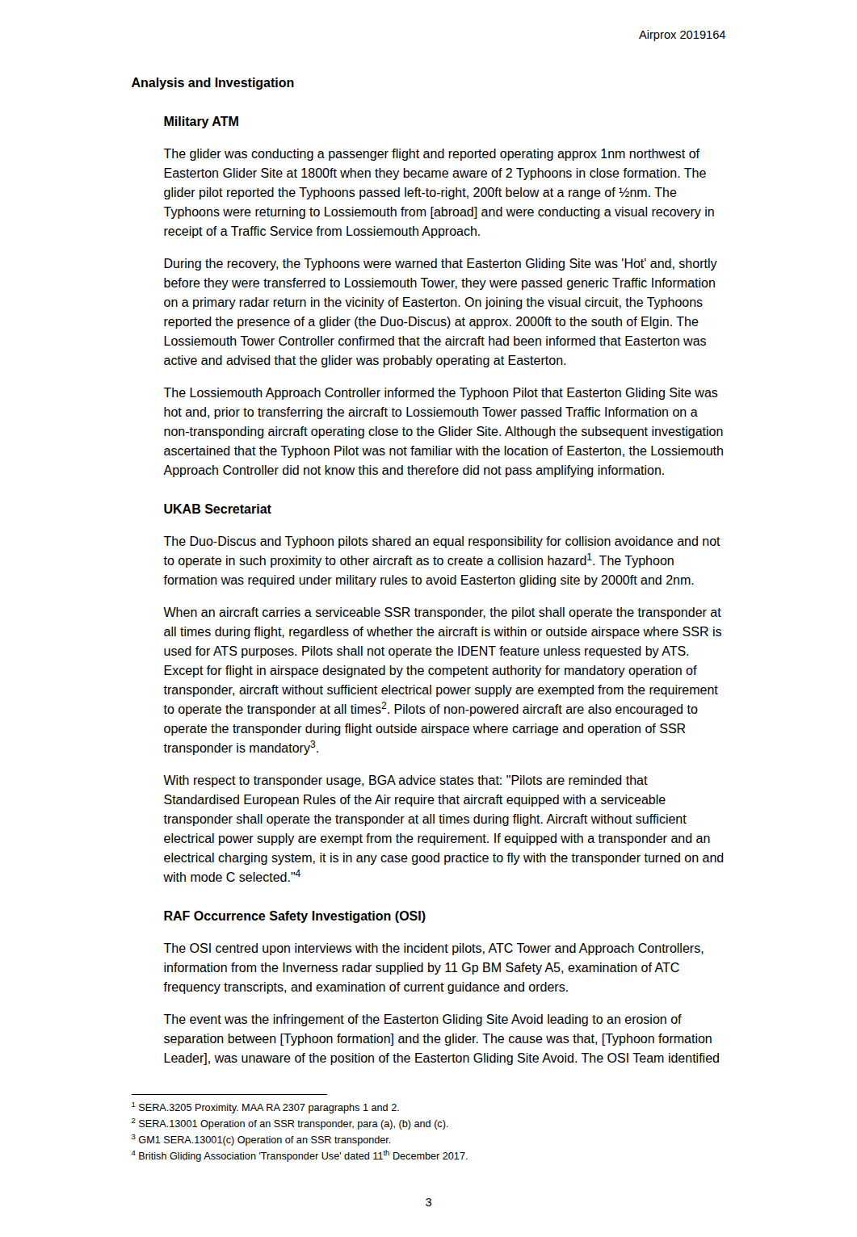Airprox 2019164
Analysis and Investigation
Military ATM
The glider was conducting a passenger flight and reported operating approx 1nm northwest of Easterton Glider Site at 1800ft when they became aware of 2 Typhoons in close formation. The glider pilot reported the Typhoons passed left-to-right, 200ft below at a range of ½nm. The Typhoons were returning to Lossiemouth from [abroad] and were conducting a visual recovery in receipt of a Traffic Service from Lossiemouth Approach.
During the recovery, the Typhoons were warned that Easterton Gliding Site was 'Hot' and, shortly before they were transferred to Lossiemouth Tower, they were passed generic Traffic Information on a primary radar return in the vicinity of Easterton. On joining the visual circuit, the Typhoons reported the presence of a glider (the Duo-Discus) at approx. 2000ft to the south of Elgin. The Lossiemouth Tower Controller confirmed that the aircraft had been informed that Easterton was active and advised that the glider was probably operating at Easterton.
The Lossiemouth Approach Controller informed the Typhoon Pilot that Easterton Gliding Site was hot and, prior to transferring the aircraft to Lossiemouth Tower passed Traffic Information on a non-transponding aircraft operating close to the Glider Site. Although the subsequent investigation ascertained that the Typhoon Pilot was not familiar with the location of Easterton, the Lossiemouth Approach Controller did not know this and therefore did not pass amplifying information.
UKAB Secretariat
The Duo-Discus and Typhoon pilots shared an equal responsibility for collision avoidance and not to operate in such proximity to other aircraft as to create a collision hazard1. The Typhoon formation was required under military rules to avoid Easterton gliding site by 2000ft and 2nm.
When an aircraft carries a serviceable SSR transponder, the pilot shall operate the transponder at all times during flight, regardless of whether the aircraft is within or outside airspace where SSR is used for ATS purposes. Pilots shall not operate the IDENT feature unless requested by ATS. Except for flight in airspace designated by the competent authority for mandatory operation of transponder, aircraft without sufficient electrical power supply are exempted from the requirement to operate the transponder at all times2. Pilots of non-powered aircraft are also encouraged to operate the transponder during flight outside airspace where carriage and operation of SSR transponder is mandatory3.
With respect to transponder usage, BGA advice states that: "Pilots are reminded that Standardised European Rules of the Air require that aircraft equipped with a serviceable transponder shall operate the transponder at all times during flight. Aircraft without sufficient electrical power supply are exempt from the requirement. If equipped with a transponder and an electrical charging system, it is in any case good practice to fly with the transponder turned on and with mode C selected."4
RAF Occurrence Safety Investigation (OSI)
The OSI centred upon interviews with the incident pilots, ATC Tower and Approach Controllers, information from the Inverness radar supplied by 11 Gp BM Safety A5, examination of ATC frequency transcripts, and examination of current guidance and orders.
The event was the infringement of the Easterton Gliding Site Avoid leading to an erosion of separation between [Typhoon formation] and the glider. The cause was that, [Typhoon formation Leader], was unaware of the position of the Easterton Gliding Site Avoid. The OSI Team identified
1 SERA.3205 Proximity. MAA RA 2307 paragraphs 1 and 2.
2 SERA.13001 Operation of an SSR transponder, para (a), (b) and (c).
3 GM1 SERA.13001(c) Operation of an SSR transponder.
4 British Gliding Association 'Transponder Use' dated 11th December 2017.
3